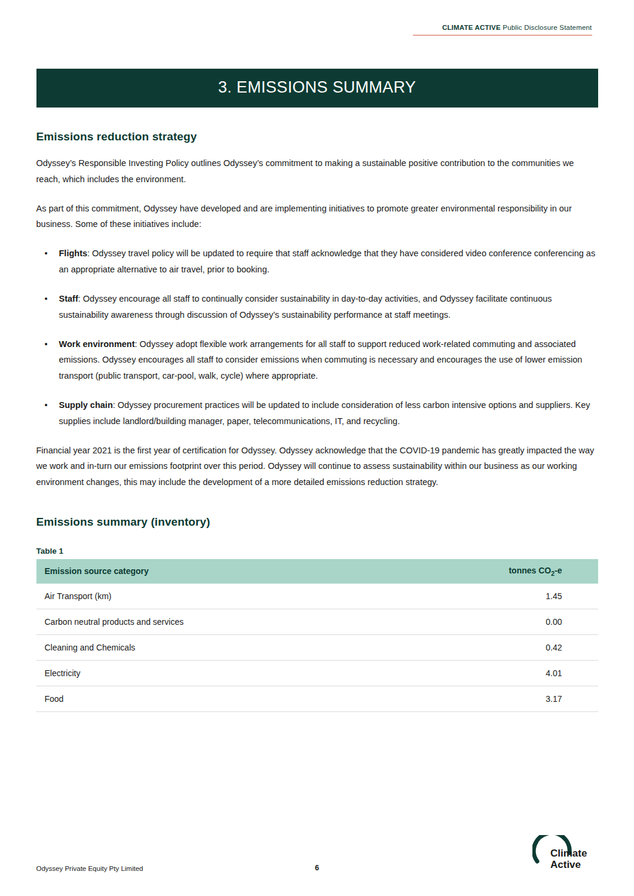CLIMATE ACTIVE Public Disclosure Statement
3. EMISSIONS SUMMARY
Emissions reduction strategy
Odyssey’s Responsible Investing Policy outlines Odyssey’s commitment to making a sustainable positive contribution to the communities we reach, which includes the environment.
As part of this commitment, Odyssey have developed and are implementing initiatives to promote greater environmental responsibility in our business. Some of these initiatives include:
Flights: Odyssey travel policy will be updated to require that staff acknowledge that they have considered video conference conferencing as an appropriate alternative to air travel, prior to booking.
Staff: Odyssey encourage all staff to continually consider sustainability in day-to-day activities, and Odyssey facilitate continuous sustainability awareness through discussion of Odyssey’s sustainability performance at staff meetings.
Work environment: Odyssey adopt flexible work arrangements for all staff to support reduced work-related commuting and associated emissions. Odyssey encourages all staff to consider emissions when commuting is necessary and encourages the use of lower emission transport (public transport, car-pool, walk, cycle) where appropriate.
Supply chain: Odyssey procurement practices will be updated to include consideration of less carbon intensive options and suppliers. Key supplies include landlord/building manager, paper, telecommunications, IT, and recycling.
Financial year 2021 is the first year of certification for Odyssey. Odyssey acknowledge that the COVID-19 pandemic has greatly impacted the way we work and in-turn our emissions footprint over this period. Odyssey will continue to assess sustainability within our business as our working environment changes, this may include the development of a more detailed emissions reduction strategy.
Emissions summary (inventory)
Table 1
| Emission source category | tonnes CO 2 -e |
| --- | --- |
| Air Transport (km) | 1.45 |
| Carbon neutral products and services | 0.00 |
| Cleaning and Chemicals | 0.42 |
| Electricity | 4.01 |
| Food | 3.17 |
Odyssey Private Equity Pty Limited
6
Climate Active